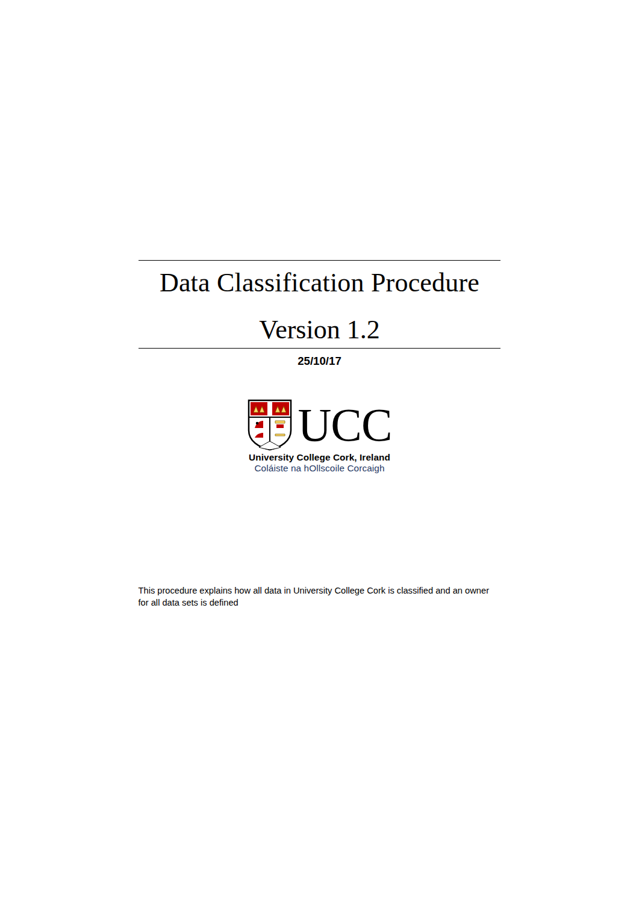Data Classification Procedure
Version 1.2
25/10/17
UCC
University College Cork, Ireland
Coláiste na hOllscoile Corcaigh
This procedure explains how all data in University College Cork is classified and an owner for all data sets is defined